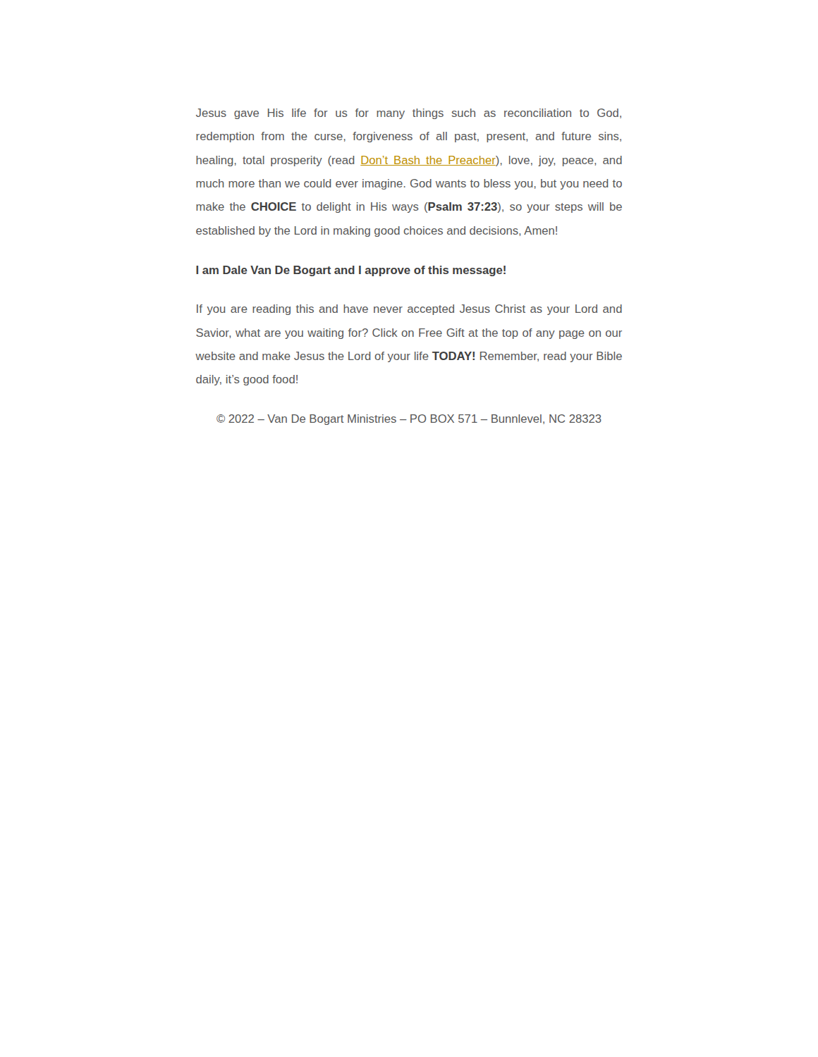Jesus gave His life for us for many things such as reconciliation to God, redemption from the curse, forgiveness of all past, present, and future sins, healing, total prosperity (read Don’t Bash the Preacher), love, joy, peace, and much more than we could ever imagine. God wants to bless you, but you need to make the CHOICE to delight in His ways (Psalm 37:23), so your steps will be established by the Lord in making good choices and decisions, Amen!
I am Dale Van De Bogart and I approve of this message!
If you are reading this and have never accepted Jesus Christ as your Lord and Savior, what are you waiting for? Click on Free Gift at the top of any page on our website and make Jesus the Lord of your life TODAY! Remember, read your Bible daily, it’s good food!
© 2022 – Van De Bogart Ministries – PO BOX 571 – Bunnlevel, NC 28323